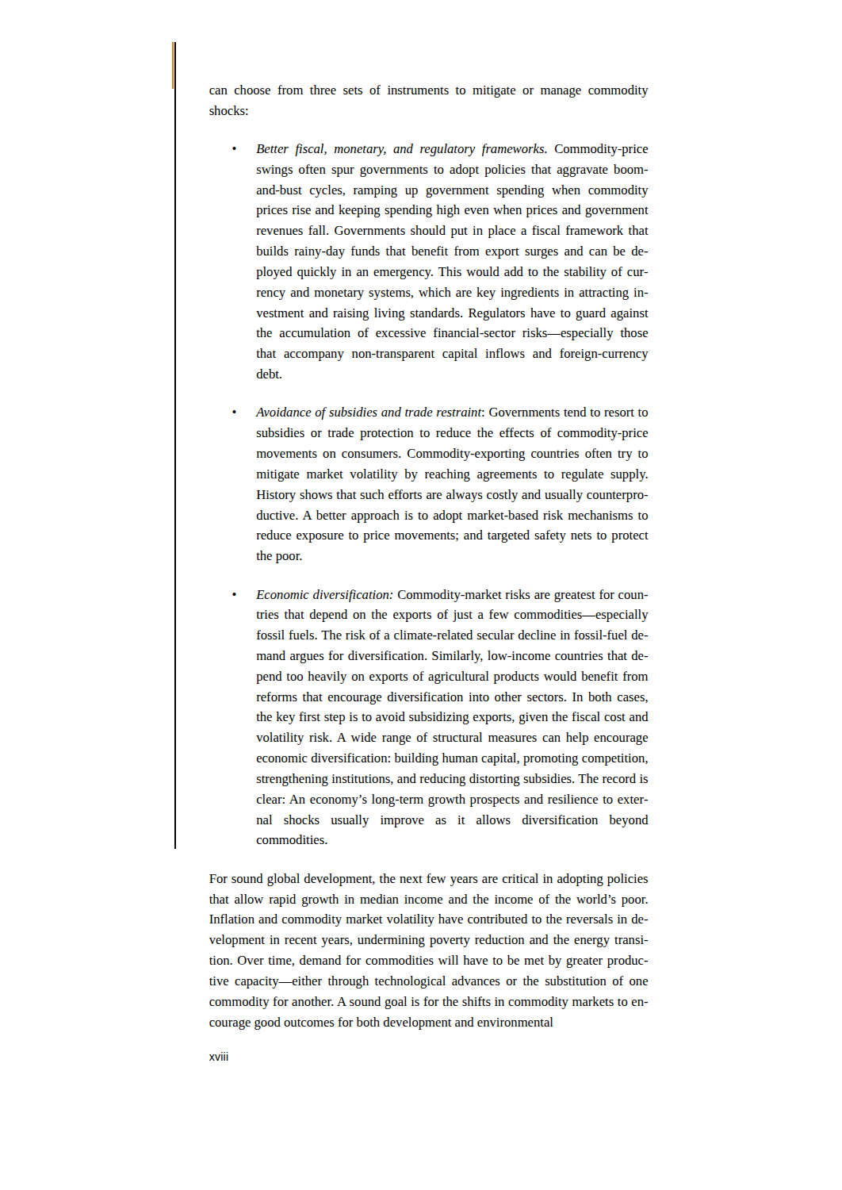can choose from three sets of instruments to mitigate or manage commodity shocks:
Better fiscal, monetary, and regulatory frameworks. Commodity-price swings often spur governments to adopt policies that aggravate boom-and-bust cycles, ramping up government spending when commodity prices rise and keeping spending high even when prices and government revenues fall. Governments should put in place a fiscal framework that builds rainy-day funds that benefit from export surges and can be deployed quickly in an emergency. This would add to the stability of currency and monetary systems, which are key ingredients in attracting investment and raising living standards. Regulators have to guard against the accumulation of excessive financial-sector risks—especially those that accompany non-transparent capital inflows and foreign-currency debt.
Avoidance of subsidies and trade restraint: Governments tend to resort to subsidies or trade protection to reduce the effects of commodity-price movements on consumers. Commodity-exporting countries often try to mitigate market volatility by reaching agreements to regulate supply. History shows that such efforts are always costly and usually counterproductive. A better approach is to adopt market-based risk mechanisms to reduce exposure to price movements; and targeted safety nets to protect the poor.
Economic diversification: Commodity-market risks are greatest for countries that depend on the exports of just a few commodities—especially fossil fuels. The risk of a climate-related secular decline in fossil-fuel demand argues for diversification. Similarly, low-income countries that depend too heavily on exports of agricultural products would benefit from reforms that encourage diversification into other sectors. In both cases, the key first step is to avoid subsidizing exports, given the fiscal cost and volatility risk. A wide range of structural measures can help encourage economic diversification: building human capital, promoting competition, strengthening institutions, and reducing distorting subsidies. The record is clear: An economy’s long-term growth prospects and resilience to external shocks usually improve as it allows diversification beyond commodities.
For sound global development, the next few years are critical in adopting policies that allow rapid growth in median income and the income of the world’s poor. Inflation and commodity market volatility have contributed to the reversals in development in recent years, undermining poverty reduction and the energy transition. Over time, demand for commodities will have to be met by greater productive capacity—either through technological advances or the substitution of one commodity for another. A sound goal is for the shifts in commodity markets to encourage good outcomes for both development and environmental
xviii